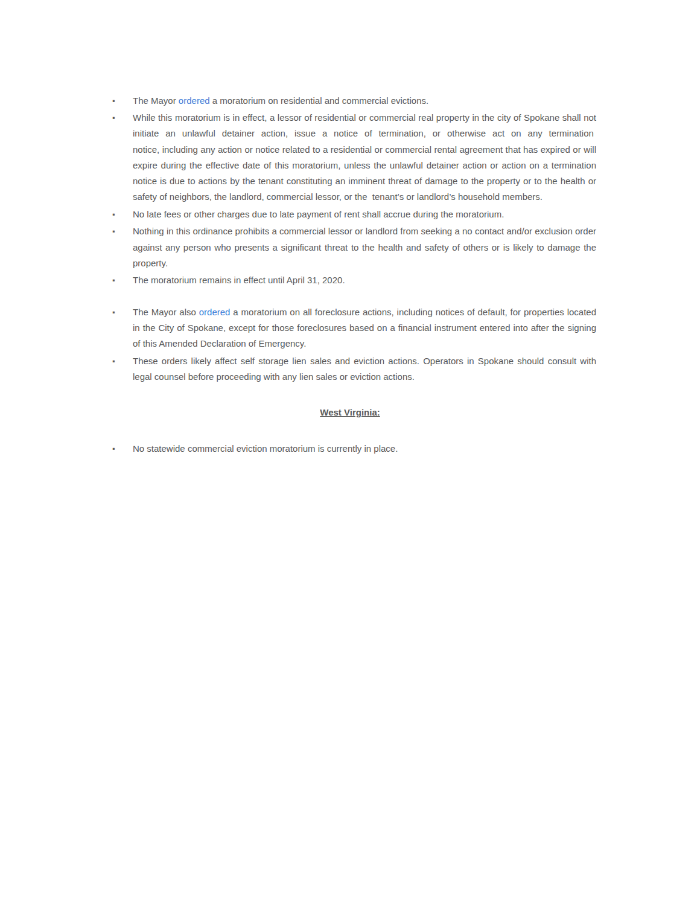The Mayor ordered a moratorium on residential and commercial evictions.
While this moratorium is in effect, a lessor of residential or commercial real property in the city of Spokane shall not initiate an unlawful detainer action, issue a notice of termination, or otherwise act on any termination notice, including any action or notice related to a residential or commercial rental agreement that has expired or will expire during the effective date of this moratorium, unless the unlawful detainer action or action on a termination notice is due to actions by the tenant constituting an imminent threat of damage to the property or to the health or safety of neighbors, the landlord, commercial lessor, or the tenant’s or landlord’s household members.
No late fees or other charges due to late payment of rent shall accrue during the moratorium.
Nothing in this ordinance prohibits a commercial lessor or landlord from seeking a no contact and/or exclusion order against any person who presents a significant threat to the health and safety of others or is likely to damage the property.
The moratorium remains in effect until April 31, 2020.
The Mayor also ordered a moratorium on all foreclosure actions, including notices of default, for properties located in the City of Spokane, except for those foreclosures based on a financial instrument entered into after the signing of this Amended Declaration of Emergency.
These orders likely affect self storage lien sales and eviction actions. Operators in Spokane should consult with legal counsel before proceeding with any lien sales or eviction actions.
West Virginia:
No statewide commercial eviction moratorium is currently in place.